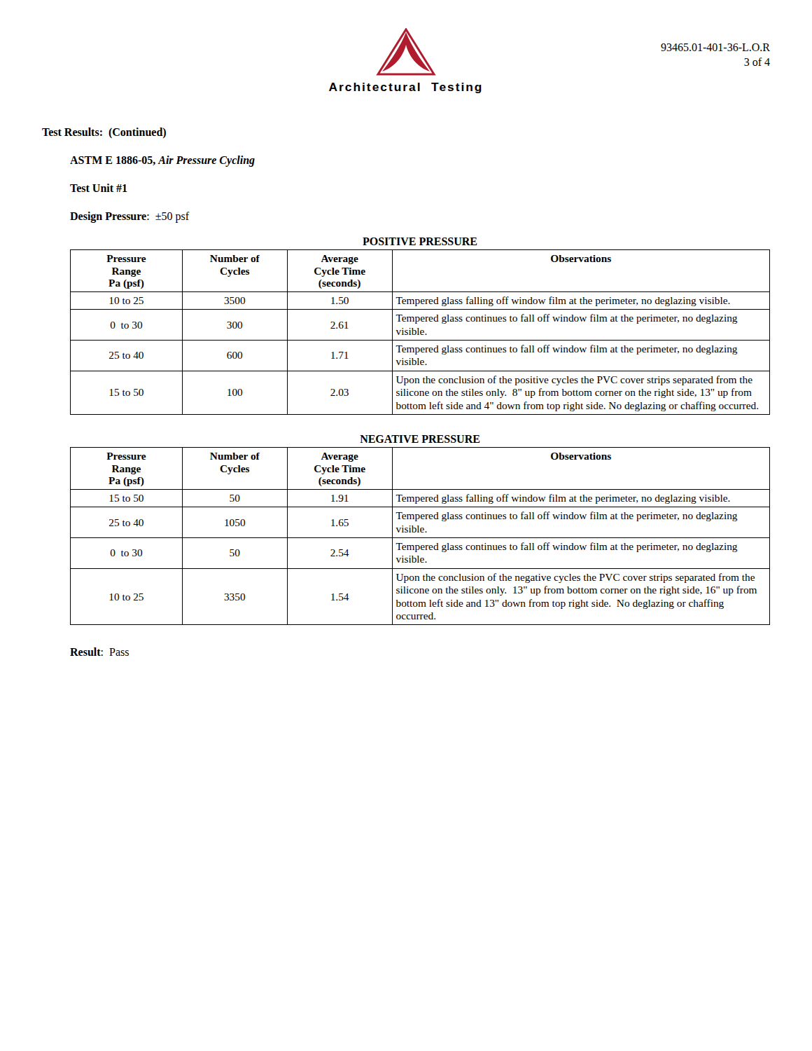93465.01-401-36-L.O.R
3 of 4
Architectural Testing
Test Results: (Continued)
ASTM E 1886-05, Air Pressure Cycling
Test Unit #1
Design Pressure: ±50 psf
POSITIVE PRESSURE
| Pressure Range Pa (psf) | Number of Cycles | Average Cycle Time (seconds) | Observations |
| --- | --- | --- | --- |
| 10 to 25 | 3500 | 1.50 | Tempered glass falling off window film at the perimeter, no deglazing visible. |
| 0 to 30 | 300 | 2.61 | Tempered glass continues to fall off window film at the perimeter, no deglazing visible. |
| 25 to 40 | 600 | 1.71 | Tempered glass continues to fall off window film at the perimeter, no deglazing visible. |
| 15 to 50 | 100 | 2.03 | Upon the conclusion of the positive cycles the PVC cover strips separated from the silicone on the stiles only. 8" up from bottom corner on the right side, 13" up from bottom left side and 4" down from top right side. No deglazing or chaffing occurred. |
NEGATIVE PRESSURE
| Pressure Range Pa (psf) | Number of Cycles | Average Cycle Time (seconds) | Observations |
| --- | --- | --- | --- |
| 15 to 50 | 50 | 1.91 | Tempered glass falling off window film at the perimeter, no deglazing visible. |
| 25 to 40 | 1050 | 1.65 | Tempered glass continues to fall off window film at the perimeter, no deglazing visible. |
| 0 to 30 | 50 | 2.54 | Tempered glass continues to fall off window film at the perimeter, no deglazing visible. |
| 10 to 25 | 3350 | 1.54 | Upon the conclusion of the negative cycles the PVC cover strips separated from the silicone on the stiles only. 13" up from bottom corner on the right side, 16" up from bottom left side and 13" down from top right side. No deglazing or chaffing occurred. |
Result: Pass